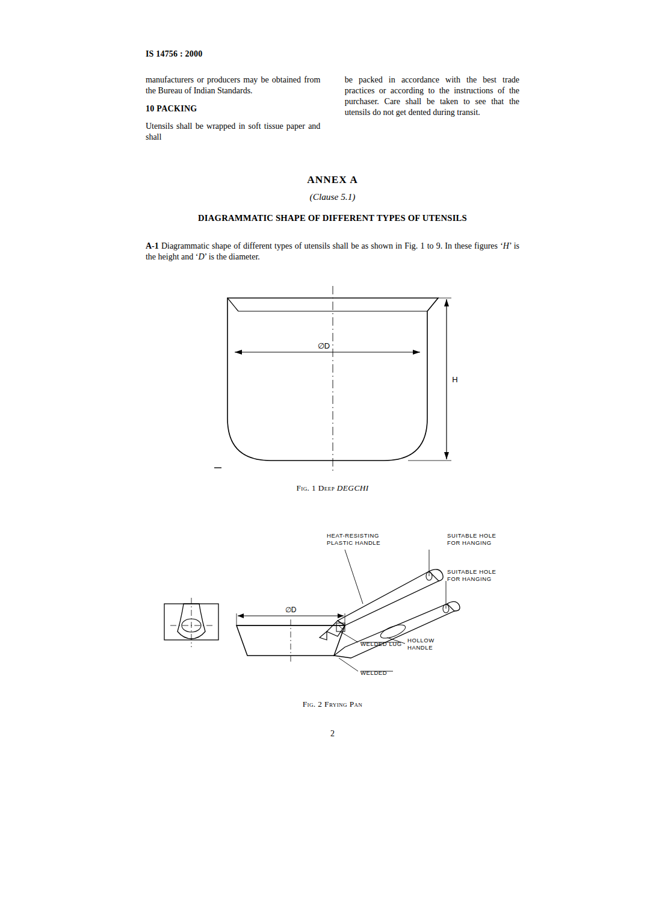IS 14756 : 2000
manufacturers or producers may be obtained from the Bureau of Indian Standards.
10 PACKING
Utensils shall be wrapped in soft tissue paper and shall
be packed in accordance with the best trade practices or according to the instructions of the purchaser. Care shall be taken to see that the utensils do not get dented during transit.
ANNEX A
(Clause 5.1)
DIAGRAMMATIC SHAPE OF DIFFERENT TYPES OF UTENSILS
A-1 Diagrammatic shape of different types of utensils shall be as shown in Fig. 1 to 9. In these figures ‘H’ is the height and ‘D’ is the diameter.
∅D H
Fig. 1 Deep DEGCHI
HEAT-RESISTING PLASTIC HANDLE SUITABLE HOLE FOR HANGING WELDED LUG ∅D SUITABLE HOLE FOR HANGING HOLLOW HANDLE WELDED
Fig. 2 Frying Pan
2